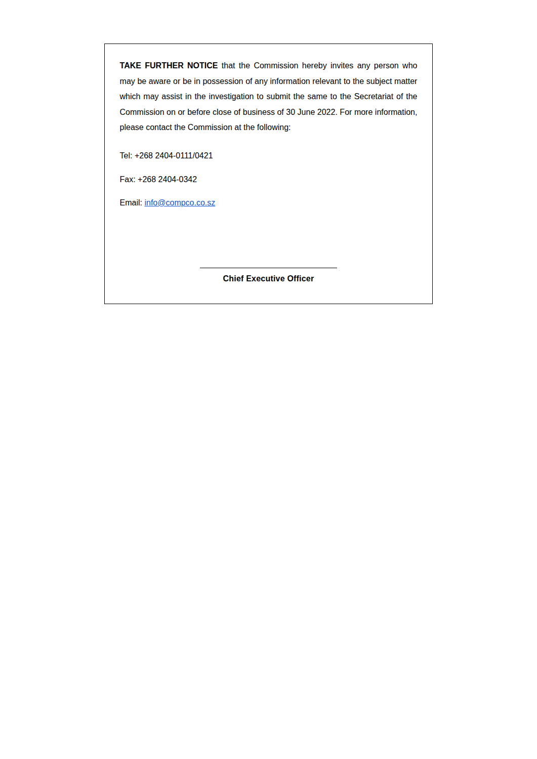TAKE FURTHER NOTICE that the Commission hereby invites any person who may be aware or be in possession of any information relevant to the subject matter which may assist in the investigation to submit the same to the Secretariat of the Commission on or before close of business of 30 June 2022. For more information, please contact the Commission at the following:
Tel: +268 2404-0111/0421
Fax: +268 2404-0342
Email: info@compco.co.sz
Chief Executive Officer